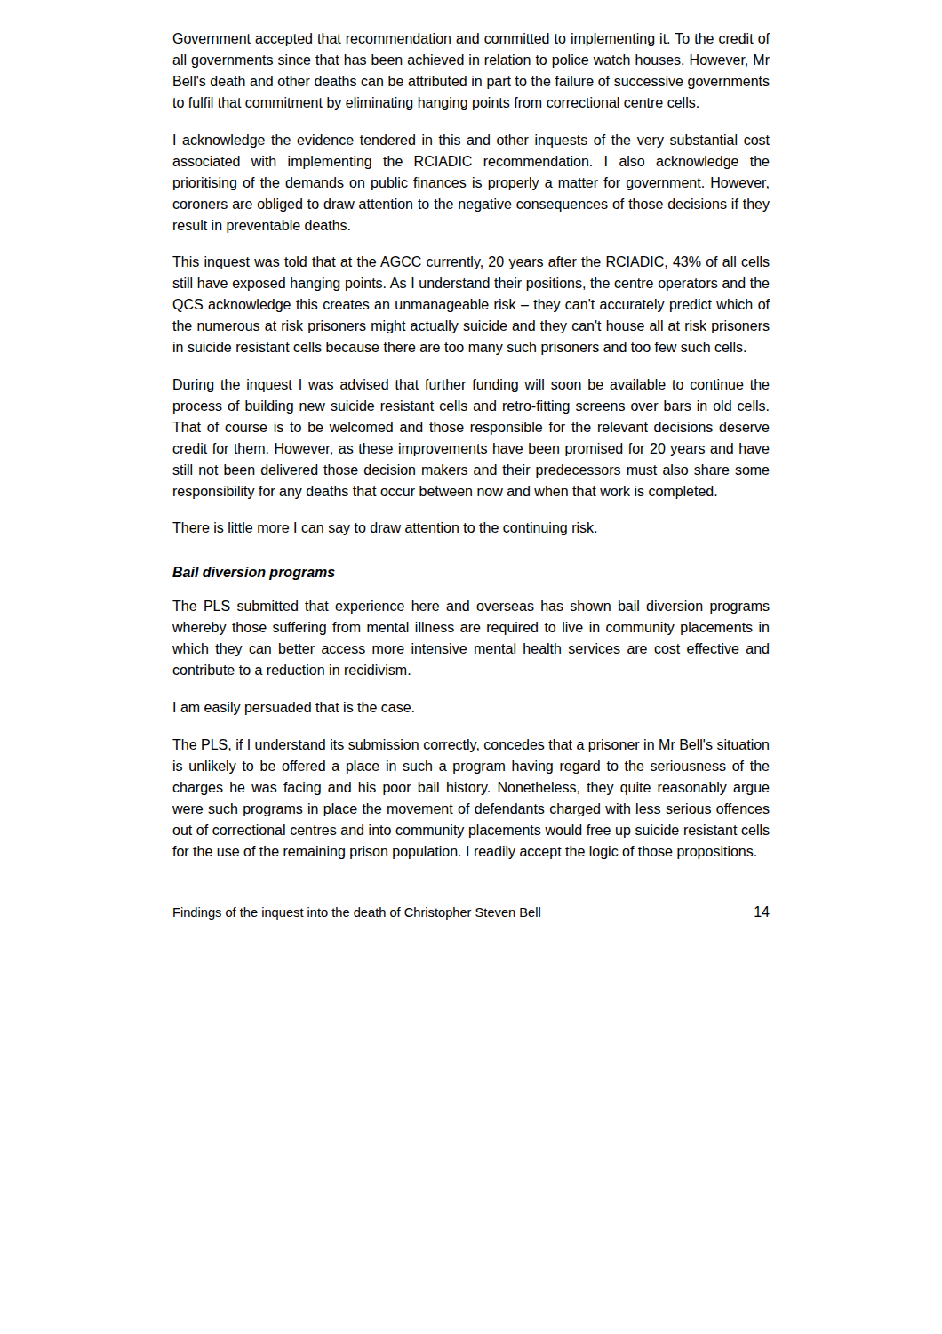Government accepted that recommendation and committed to implementing it. To the credit of all governments since that has been achieved in relation to police watch houses. However, Mr Bell's death and other deaths can be attributed in part to the failure of successive governments to fulfil that commitment by eliminating hanging points from correctional centre cells.
I acknowledge the evidence tendered in this and other inquests of the very substantial cost associated with implementing the RCIADIC recommendation. I also acknowledge the prioritising of the demands on public finances is properly a matter for government. However, coroners are obliged to draw attention to the negative consequences of those decisions if they result in preventable deaths.
This inquest was told that at the AGCC currently, 20 years after the RCIADIC, 43% of all cells still have exposed hanging points. As I understand their positions, the centre operators and the QCS acknowledge this creates an unmanageable risk – they can't accurately predict which of the numerous at risk prisoners might actually suicide and they can't house all at risk prisoners in suicide resistant cells because there are too many such prisoners and too few such cells.
During the inquest I was advised that further funding will soon be available to continue the process of building new suicide resistant cells and retro-fitting screens over bars in old cells. That of course is to be welcomed and those responsible for the relevant decisions deserve credit for them. However, as these improvements have been promised for 20 years and have still not been delivered those decision makers and their predecessors must also share some responsibility for any deaths that occur between now and when that work is completed.
There is little more I can say to draw attention to the continuing risk.
Bail diversion programs
The PLS submitted that experience here and overseas has shown bail diversion programs whereby those suffering from mental illness are required to live in community placements in which they can better access more intensive mental health services are cost effective and contribute to a reduction in recidivism.
I am easily persuaded that is the case.
The PLS, if I understand its submission correctly, concedes that a prisoner in Mr Bell's situation is unlikely to be offered a place in such a program having regard to the seriousness of the charges he was facing and his poor bail history. Nonetheless, they quite reasonably argue were such programs in place the movement of defendants charged with less serious offences out of correctional centres and into community placements would free up suicide resistant cells for the use of the remaining prison population. I readily accept the logic of those propositions.
Findings of the inquest into the death of Christopher Steven Bell 14